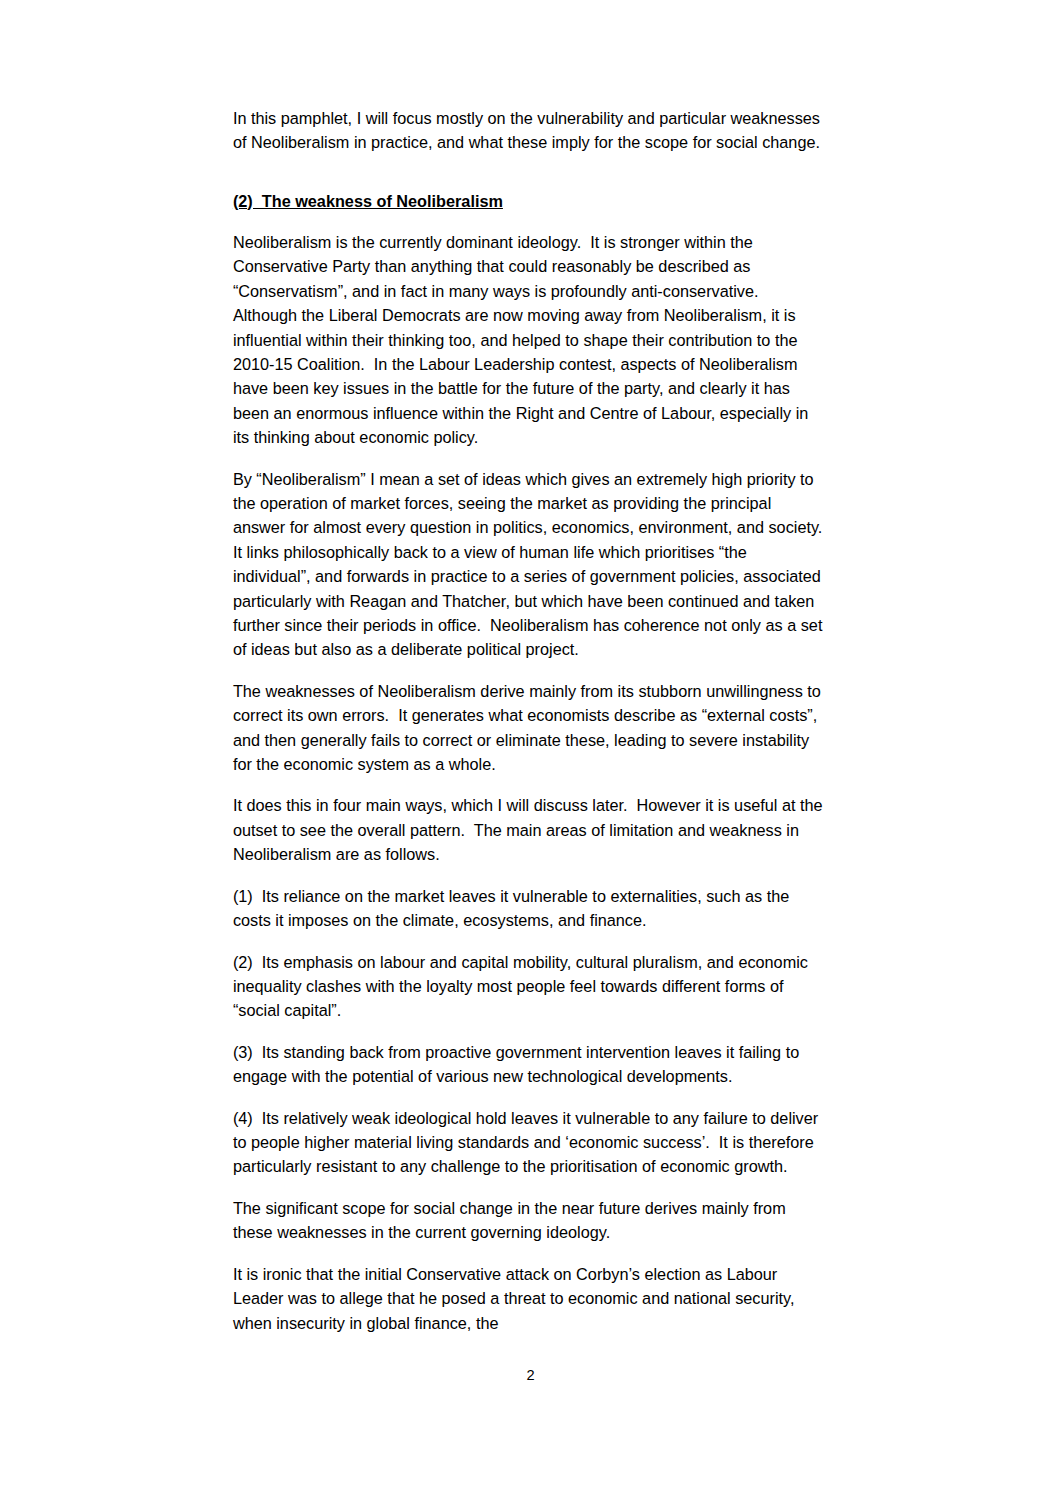In this pamphlet, I will focus mostly on the vulnerability and particular weaknesses of Neoliberalism in practice, and what these imply for the scope for social change.
(2) The weakness of Neoliberalism
Neoliberalism is the currently dominant ideology. It is stronger within the Conservative Party than anything that could reasonably be described as “Conservatism”, and in fact in many ways is profoundly anti-conservative. Although the Liberal Democrats are now moving away from Neoliberalism, it is influential within their thinking too, and helped to shape their contribution to the 2010-15 Coalition. In the Labour Leadership contest, aspects of Neoliberalism have been key issues in the battle for the future of the party, and clearly it has been an enormous influence within the Right and Centre of Labour, especially in its thinking about economic policy.
By “Neoliberalism” I mean a set of ideas which gives an extremely high priority to the operation of market forces, seeing the market as providing the principal answer for almost every question in politics, economics, environment, and society. It links philosophically back to a view of human life which prioritises “the individual”, and forwards in practice to a series of government policies, associated particularly with Reagan and Thatcher, but which have been continued and taken further since their periods in office. Neoliberalism has coherence not only as a set of ideas but also as a deliberate political project.
The weaknesses of Neoliberalism derive mainly from its stubborn unwillingness to correct its own errors. It generates what economists describe as “external costs”, and then generally fails to correct or eliminate these, leading to severe instability for the economic system as a whole.
It does this in four main ways, which I will discuss later. However it is useful at the outset to see the overall pattern. The main areas of limitation and weakness in Neoliberalism are as follows.
(1) Its reliance on the market leaves it vulnerable to externalities, such as the costs it imposes on the climate, ecosystems, and finance.
(2) Its emphasis on labour and capital mobility, cultural pluralism, and economic inequality clashes with the loyalty most people feel towards different forms of “social capital”.
(3) Its standing back from proactive government intervention leaves it failing to engage with the potential of various new technological developments.
(4) Its relatively weak ideological hold leaves it vulnerable to any failure to deliver to people higher material living standards and ‘economic success’. It is therefore particularly resistant to any challenge to the prioritisation of economic growth.
The significant scope for social change in the near future derives mainly from these weaknesses in the current governing ideology.
It is ironic that the initial Conservative attack on Corbyn’s election as Labour Leader was to allege that he posed a threat to economic and national security, when insecurity in global finance, the
2